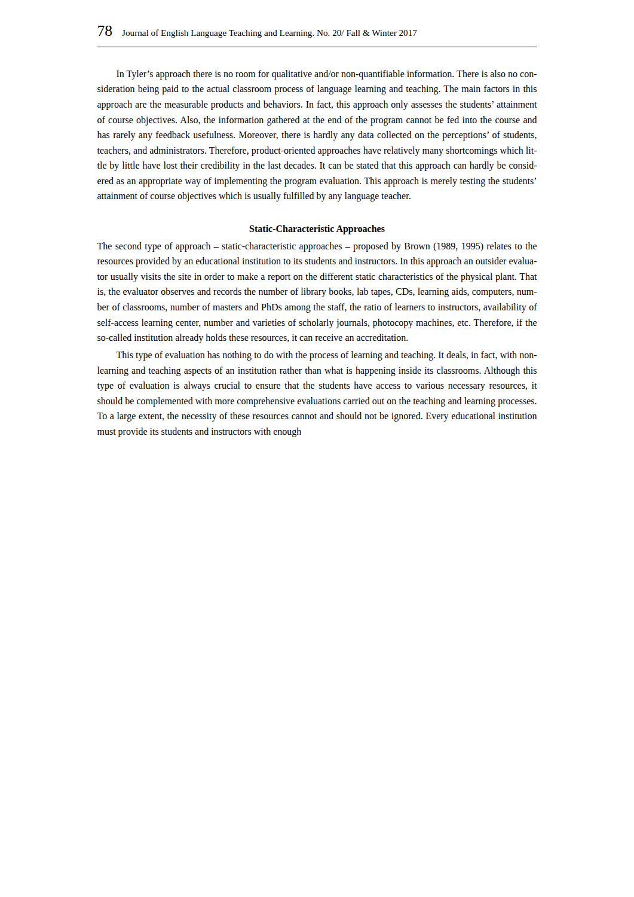78 Journal of English Language Teaching and Learning. No. 20/ Fall & Winter 2017
In Tyler’s approach there is no room for qualitative and/or non-quantifiable information. There is also no consideration being paid to the actual classroom process of language learning and teaching. The main factors in this approach are the measurable products and behaviors. In fact, this approach only assesses the students’ attainment of course objectives. Also, the information gathered at the end of the program cannot be fed into the course and has rarely any feedback usefulness. Moreover, there is hardly any data collected on the perceptions’ of students, teachers, and administrators. Therefore, product-oriented approaches have relatively many shortcomings which little by little have lost their credibility in the last decades. It can be stated that this approach can hardly be considered as an appropriate way of implementing the program evaluation. This approach is merely testing the students’ attainment of course objectives which is usually fulfilled by any language teacher.
Static-Characteristic Approaches
The second type of approach – static-characteristic approaches – proposed by Brown (1989, 1995) relates to the resources provided by an educational institution to its students and instructors. In this approach an outsider evaluator usually visits the site in order to make a report on the different static characteristics of the physical plant. That is, the evaluator observes and records the number of library books, lab tapes, CDs, learning aids, computers, number of classrooms, number of masters and PhDs among the staff, the ratio of learners to instructors, availability of self-access learning center, number and varieties of scholarly journals, photocopy machines, etc. Therefore, if the so-called institution already holds these resources, it can receive an accreditation.
This type of evaluation has nothing to do with the process of learning and teaching. It deals, in fact, with non-learning and teaching aspects of an institution rather than what is happening inside its classrooms. Although this type of evaluation is always crucial to ensure that the students have access to various necessary resources, it should be complemented with more comprehensive evaluations carried out on the teaching and learning processes. To a large extent, the necessity of these resources cannot and should not be ignored. Every educational institution must provide its students and instructors with enough